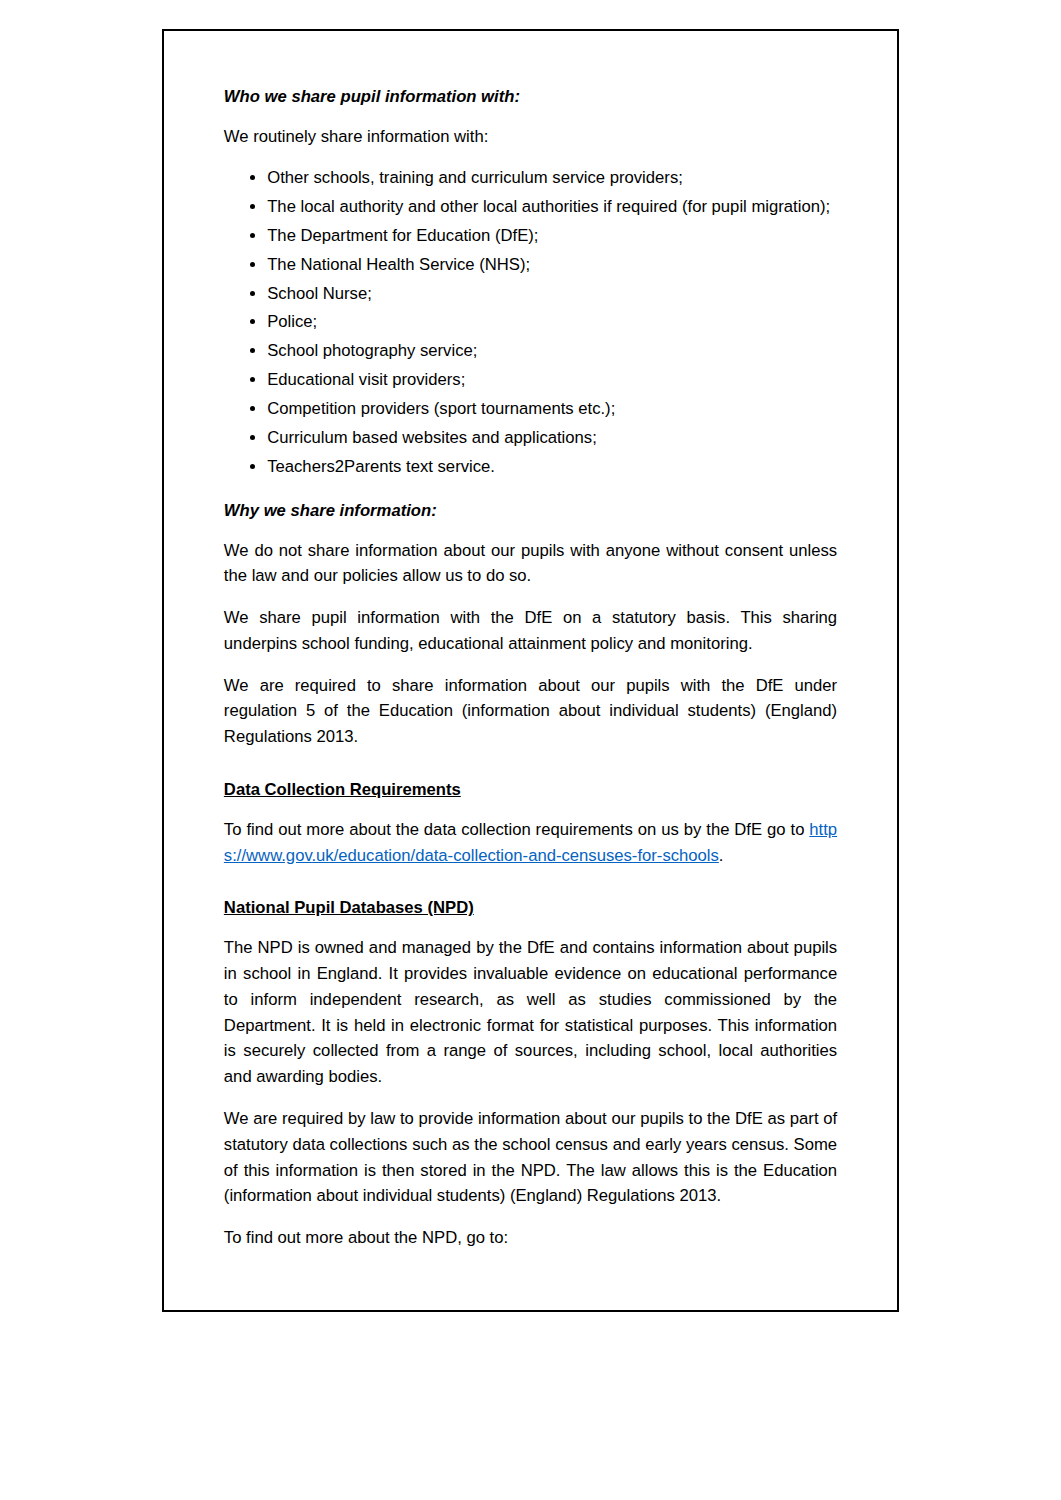Who we share pupil information with:
We routinely share information with:
Other schools, training and curriculum service providers;
The local authority and other local authorities if required (for pupil migration);
The Department for Education (DfE);
The National Health Service (NHS);
School Nurse;
Police;
School photography service;
Educational visit providers;
Competition providers (sport tournaments etc.);
Curriculum based websites and applications;
Teachers2Parents text service.
Why we share information:
We do not share information about our pupils with anyone without consent unless the law and our policies allow us to do so.
We share pupil information with the DfE on a statutory basis. This sharing underpins school funding, educational attainment policy and monitoring.
We are required to share information about our pupils with the DfE under regulation 5 of the Education (information about individual students) (England) Regulations 2013.
Data Collection Requirements
To find out more about the data collection requirements on us by the DfE go to https://www.gov.uk/education/data-collection-and-censuses-for-schools.
National Pupil Databases (NPD)
The NPD is owned and managed by the DfE and contains information about pupils in school in England. It provides invaluable evidence on educational performance to inform independent research, as well as studies commissioned by the Department. It is held in electronic format for statistical purposes. This information is securely collected from a range of sources, including school, local authorities and awarding bodies.
We are required by law to provide information about our pupils to the DfE as part of statutory data collections such as the school census and early years census. Some of this information is then stored in the NPD. The law allows this is the Education (information about individual students) (England) Regulations 2013.
To find out more about the NPD, go to: